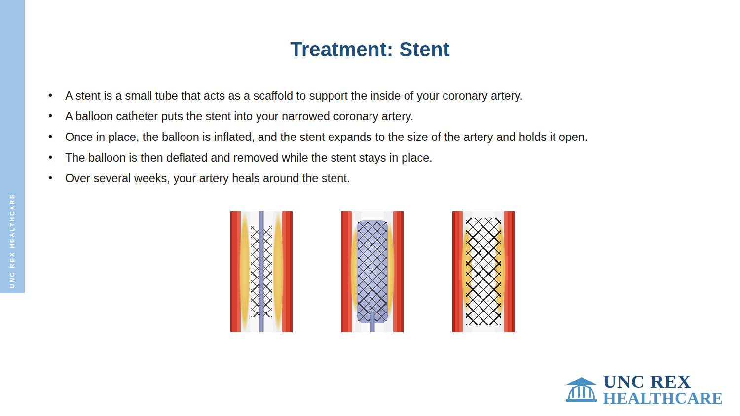UNC REX HEALTHCARE
Treatment: Stent
A stent is a small tube that acts as a scaffold to support the inside of your coronary artery.
A balloon catheter puts the stent into your narrowed coronary artery.
Once in place, the balloon is inflated, and the stent expands to the size of the artery and holds it open.
The balloon is then deflated and removed while the stent stays in place.
Over several weeks, your artery heals around the stent.
UNC REX
HEALTHCARE